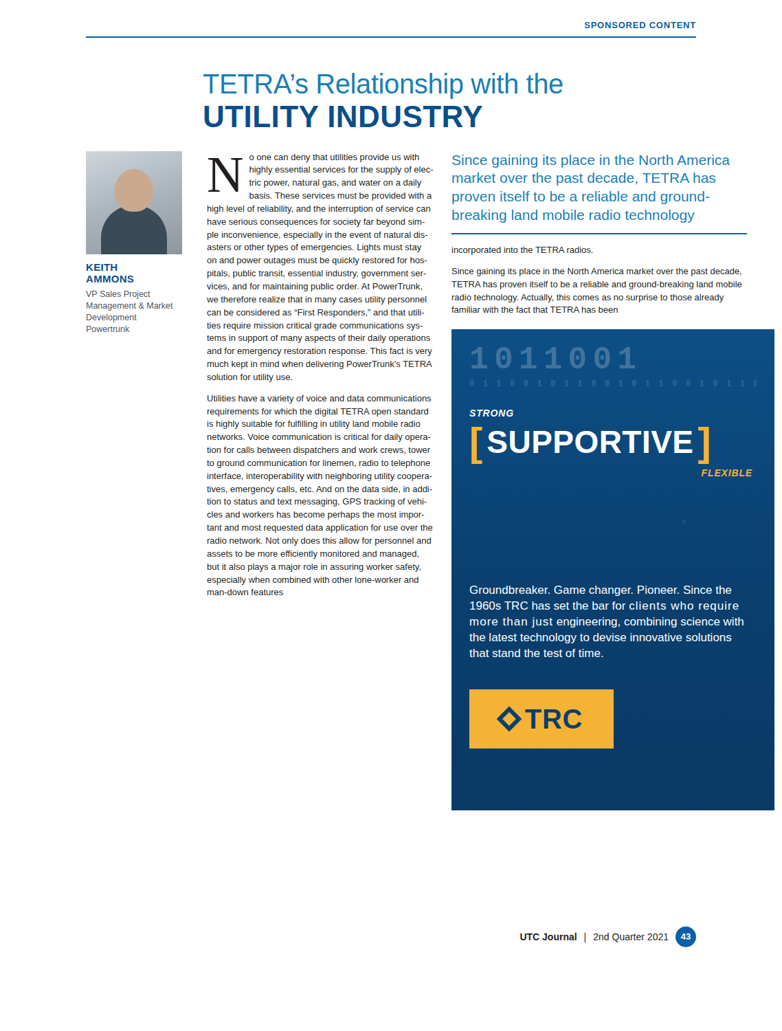Sponsored Content
TETRA’s Relationship with the Utility Industry
Keith
Ammons
VP Sales Project Management & Market Development
Powertrunk
No one can deny that utilities provide us with highly essential services for the supply of electric power, natural gas, and water on a daily basis. These services must be provided with a high level of reliability, and the interruption of service can have serious consequences for society far beyond simple inconvenience, especially in the event of natural disasters or other types of emergencies. Lights must stay on and power outages must be quickly restored for hospitals, public transit, essential industry, government services, and for maintaining public order. At PowerTrunk, we therefore realize that in many cases utility personnel can be considered as “First Responders,” and that utilities require mission critical grade communications systems in support of many aspects of their daily operations and for emergency restoration response. This fact is very much kept in mind when delivering PowerTrunk’s TETRA solution for utility use.
Utilities have a variety of voice and data communications requirements for which the digital TETRA open standard is highly suitable for fulfilling in utility land mobile radio networks. Voice communication is critical for daily operation for calls between dispatchers and work crews, tower to ground communication for linemen, radio to telephone interface, interoperability with neighboring utility cooperatives, emergency calls, etc. And on the data side, in addition to status and text messaging, GPS tracking of vehicles and workers has become perhaps the most important and most requested data application for use over the radio network. Not only does this allow for personnel and assets to be more efficiently monitored and managed, but it also plays a major role in assuring worker safety, especially when combined with other lone-worker and man-down features
Since gaining its place in the North America market over the past decade, TETRA has proven itself to be a reliable and ground-breaking land mobile radio technology
incorporated into the TETRA radios.
Since gaining its place in the North America market over the past decade, TETRA has proven itself to be a reliable and ground-breaking land mobile radio technology. Actually, this comes as no surprise to those already familiar with the fact that TETRA has been
1011001
0 1 1 0 0 1 0 1 1 0 0 1 0 1 1 0 0 1 0 1 1 0 0 1 0 1 1 0
STRONG
[ SUPPORTIVE ]
FLEXIBLE
Groundbreaker. Game changer. Pioneer. Since the 1960s TRC has set the bar for clients who require more than just engineering, combining science with the latest technology to devise innovative solutions that stand the test of time.
TRC
UTC Journal | 2nd Quarter 2021 43